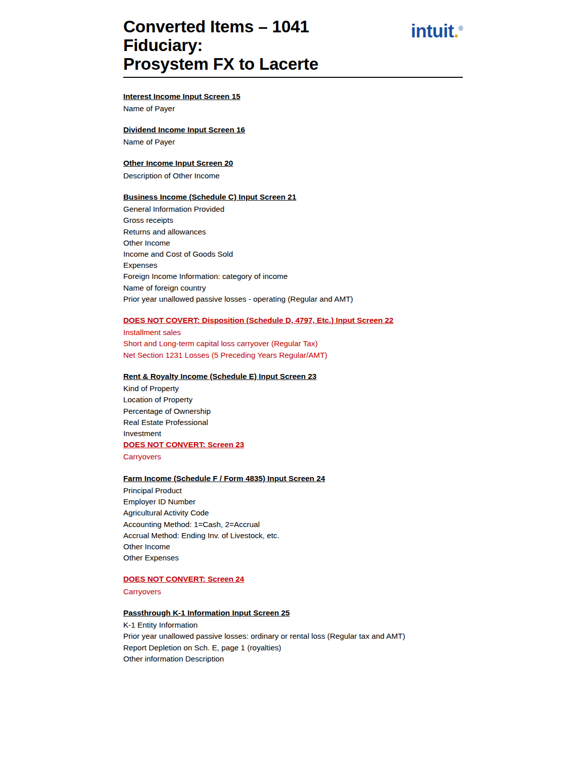Converted Items – 1041 Fiduciary:
Prosystem FX to Lacerte
intuit.®
Interest Income Input Screen 15
Name of Payer
Dividend Income Input Screen 16
Name of Payer
Other Income Input Screen 20
Description of Other Income
Business Income (Schedule C) Input Screen 21
General Information Provided
Gross receipts
Returns and allowances
Other Income
Income and Cost of Goods Sold
Expenses
Foreign Income Information: category of income
Name of foreign country
Prior year unallowed passive losses - operating (Regular and AMT)
DOES NOT COVERT: Disposition (Schedule D, 4797, Etc.) Input Screen 22
Installment sales
Short and Long-term capital loss carryover (Regular Tax)
Net Section 1231 Losses (5 Preceding Years Regular/AMT)
Rent & Royalty Income (Schedule E) Input Screen 23
Kind of Property
Location of Property
Percentage of Ownership
Real Estate Professional
Investment
DOES NOT CONVERT: Screen 23
Carryovers
Farm Income (Schedule F / Form 4835) Input Screen 24
Principal Product
Employer ID Number
Agricultural Activity Code
Accounting Method: 1=Cash, 2=Accrual
Accrual Method: Ending Inv. of Livestock, etc.
Other Income
Other Expenses
DOES NOT CONVERT: Screen 24
Carryovers
Passthrough K-1 Information Input Screen 25
K-1 Entity Information
Prior year unallowed passive losses: ordinary or rental loss (Regular tax and AMT)
Report Depletion on Sch. E, page 1 (royalties)
Other information Description